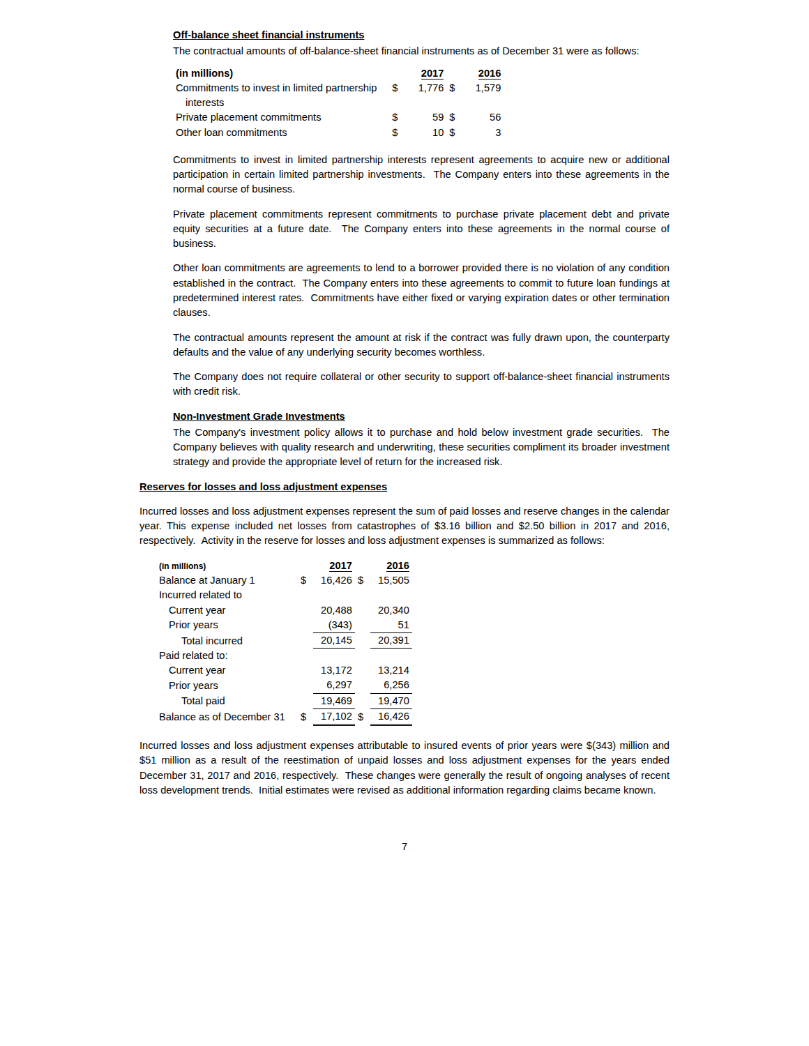Off-balance sheet financial instruments
The contractual amounts of off-balance-sheet financial instruments as of December 31 were as follows:
| (in millions) | | 2017 | | 2016 |
| Commitments to invest in limited partnership | $ | 1,776 | $ | 1,579 |
| interests | | | | |
| Private placement commitments | $ | 59 | $ | 56 |
| Other loan commitments | $ | 10 | $ | 3 |
Commitments to invest in limited partnership interests represent agreements to acquire new or additional participation in certain limited partnership investments. The Company enters into these agreements in the normal course of business.
Private placement commitments represent commitments to purchase private placement debt and private equity securities at a future date. The Company enters into these agreements in the normal course of business.
Other loan commitments are agreements to lend to a borrower provided there is no violation of any condition established in the contract. The Company enters into these agreements to commit to future loan fundings at predetermined interest rates. Commitments have either fixed or varying expiration dates or other termination clauses.
The contractual amounts represent the amount at risk if the contract was fully drawn upon, the counterparty defaults and the value of any underlying security becomes worthless.
The Company does not require collateral or other security to support off-balance-sheet financial instruments with credit risk.
Non-Investment Grade Investments
The Company's investment policy allows it to purchase and hold below investment grade securities. The Company believes with quality research and underwriting, these securities compliment its broader investment strategy and provide the appropriate level of return for the increased risk.
Reserves for losses and loss adjustment expenses
Incurred losses and loss adjustment expenses represent the sum of paid losses and reserve changes in the calendar year. This expense included net losses from catastrophes of $3.16 billion and $2.50 billion in 2017 and 2016, respectively. Activity in the reserve for losses and loss adjustment expenses is summarized as follows:
| (in millions) | | 2017 | | 2016 |
| Balance at January 1 | $ | 16,426 | $ | 15,505 |
| Incurred related to | | | | |
| Current year | | 20,488 | | 20,340 |
| Prior years | | (343) | | 51 |
| Total incurred | | 20,145 | | 20,391 |
| Paid related to: | | | | |
| Current year | | 13,172 | | 13,214 |
| Prior years | | 6,297 | | 6,256 |
| Total paid | | 19,469 | | 19,470 |
| Balance as of December 31 | $ | 17,102 | $ | 16,426 |
Incurred losses and loss adjustment expenses attributable to insured events of prior years were $(343) million and $51 million as a result of the reestimation of unpaid losses and loss adjustment expenses for the years ended December 31, 2017 and 2016, respectively. These changes were generally the result of ongoing analyses of recent loss development trends. Initial estimates were revised as additional information regarding claims became known.
7